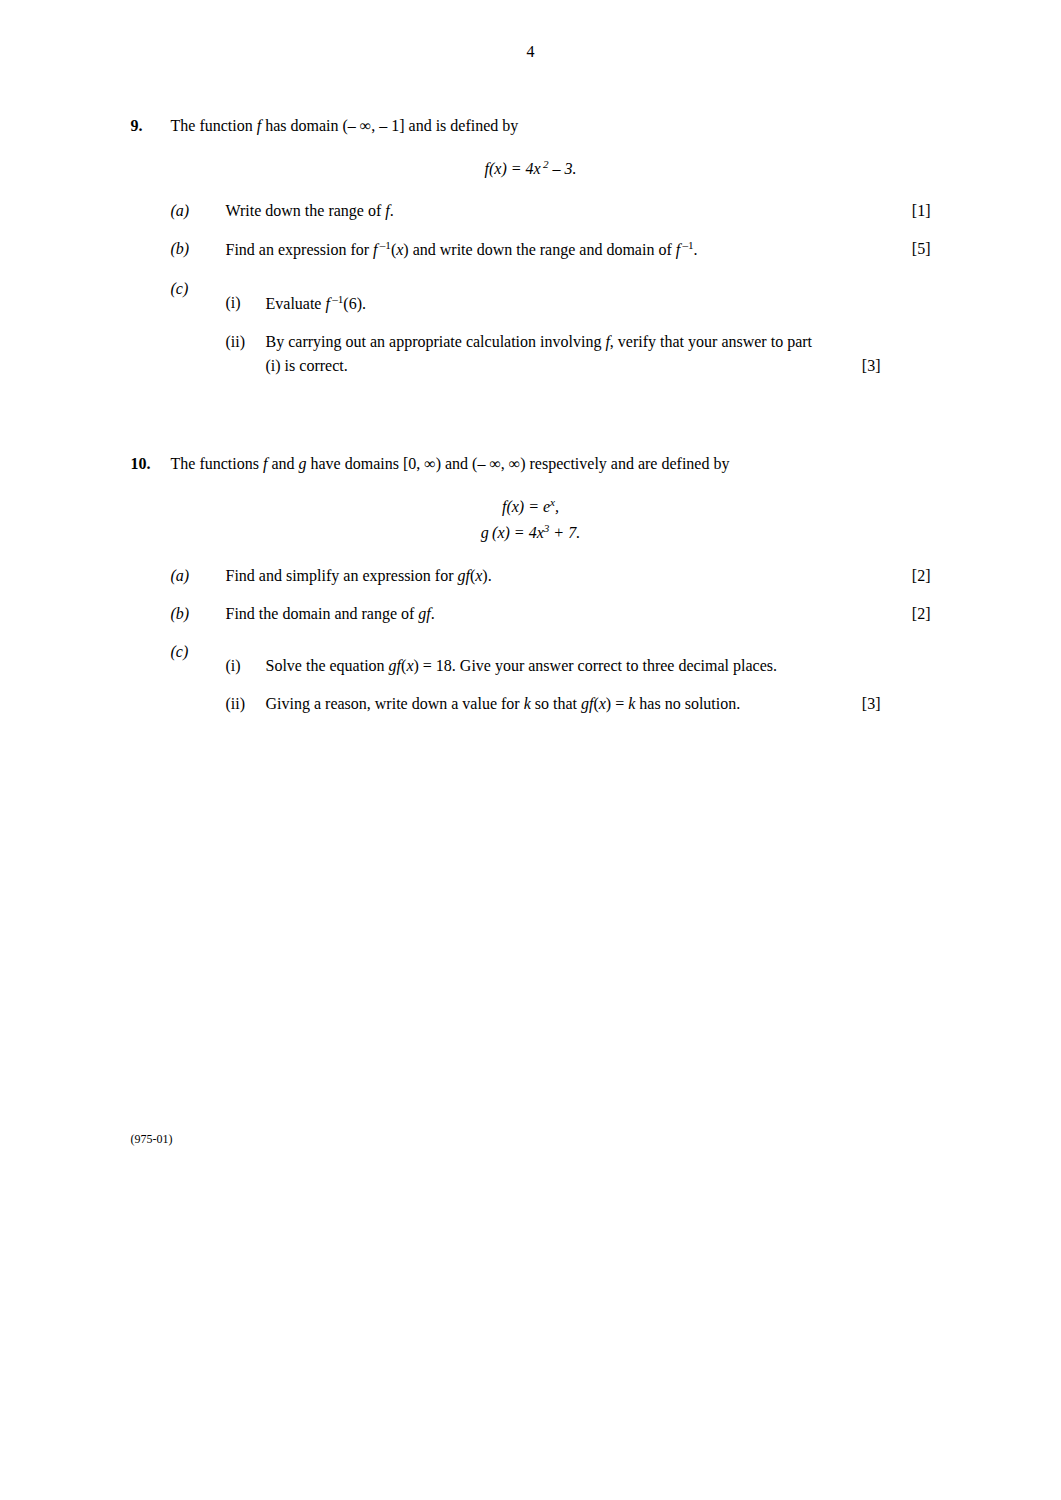4
9.
The function f has domain (– ∞, – 1] and is defined by
f(x) = 4x 2 – 3.
(a)
Write down the range of f. [1]
(b)
Find an expression for f –1(x) and write down the range and domain of f –1. [5]
(c)
(i)
Evaluate f –1(6).
(ii)
By carrying out an appropriate calculation involving f, verify that your answer to part (i) is correct. [3]
10.
The functions f and g have domains [0, ∞) and (– ∞, ∞) respectively and are defined by
f(x) = ex,
g (x) = 4x3 + 7.
(a)
Find and simplify an expression for gf(x). [2]
(b)
Find the domain and range of gf. [2]
(c)
(i)
Solve the equation gf(x) = 18. Give your answer correct to three decimal places.
(ii)
Giving a reason, write down a value for k so that gf(x) = k has no solution. [3]
(975-01)